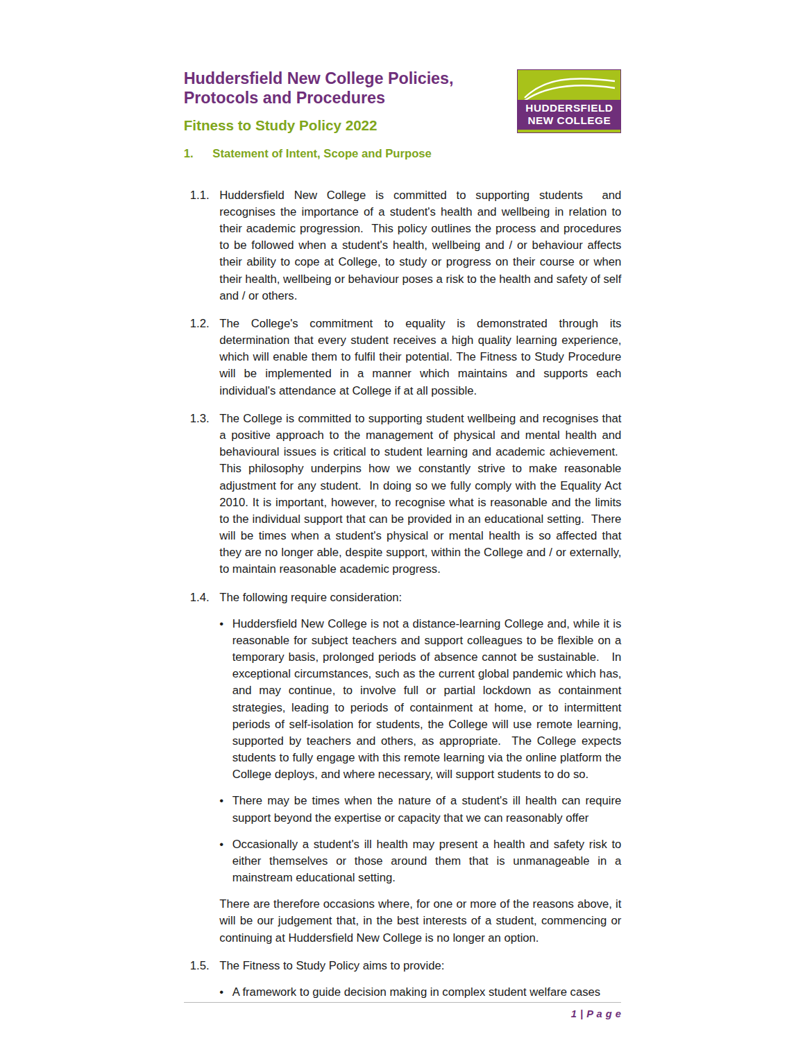HUDDERSFIELD
NEW COLLEGE
Huddersfield New College Policies, Protocols and Procedures
Fitness to Study Policy 2022
1.
Statement of Intent, Scope and Purpose
1.1. Huddersfield New College is committed to supporting students and recognises the importance of a student's health and wellbeing in relation to their academic progression. This policy outlines the process and procedures to be followed when a student's health, wellbeing and / or behaviour affects their ability to cope at College, to study or progress on their course or when their health, wellbeing or behaviour poses a risk to the health and safety of self and / or others.
1.2. The College's commitment to equality is demonstrated through its determination that every student receives a high quality learning experience, which will enable them to fulfil their potential. The Fitness to Study Procedure will be implemented in a manner which maintains and supports each individual's attendance at College if at all possible.
1.3. The College is committed to supporting student wellbeing and recognises that a positive approach to the management of physical and mental health and behavioural issues is critical to student learning and academic achievement. This philosophy underpins how we constantly strive to make reasonable adjustment for any student. In doing so we fully comply with the Equality Act 2010. It is important, however, to recognise what is reasonable and the limits to the individual support that can be provided in an educational setting. There will be times when a student's physical or mental health is so affected that they are no longer able, despite support, within the College and / or externally, to maintain reasonable academic progress.
1.4. The following require consideration:
Huddersfield New College is not a distance-learning College and, while it is reasonable for subject teachers and support colleagues to be flexible on a temporary basis, prolonged periods of absence cannot be sustainable. In exceptional circumstances, such as the current global pandemic which has, and may continue, to involve full or partial lockdown as containment strategies, leading to periods of containment at home, or to intermittent periods of self-isolation for students, the College will use remote learning, supported by teachers and others, as appropriate. The College expects students to fully engage with this remote learning via the online platform the College deploys, and where necessary, will support students to do so.
There may be times when the nature of a student's ill health can require support beyond the expertise or capacity that we can reasonably offer
Occasionally a student's ill health may present a health and safety risk to either themselves or those around them that is unmanageable in a mainstream educational setting.
There are therefore occasions where, for one or more of the reasons above, it will be our judgement that, in the best interests of a student, commencing or continuing at Huddersfield New College is no longer an option.
1.5. The Fitness to Study Policy aims to provide:
A framework to guide decision making in complex student welfare cases
1 | P a g e